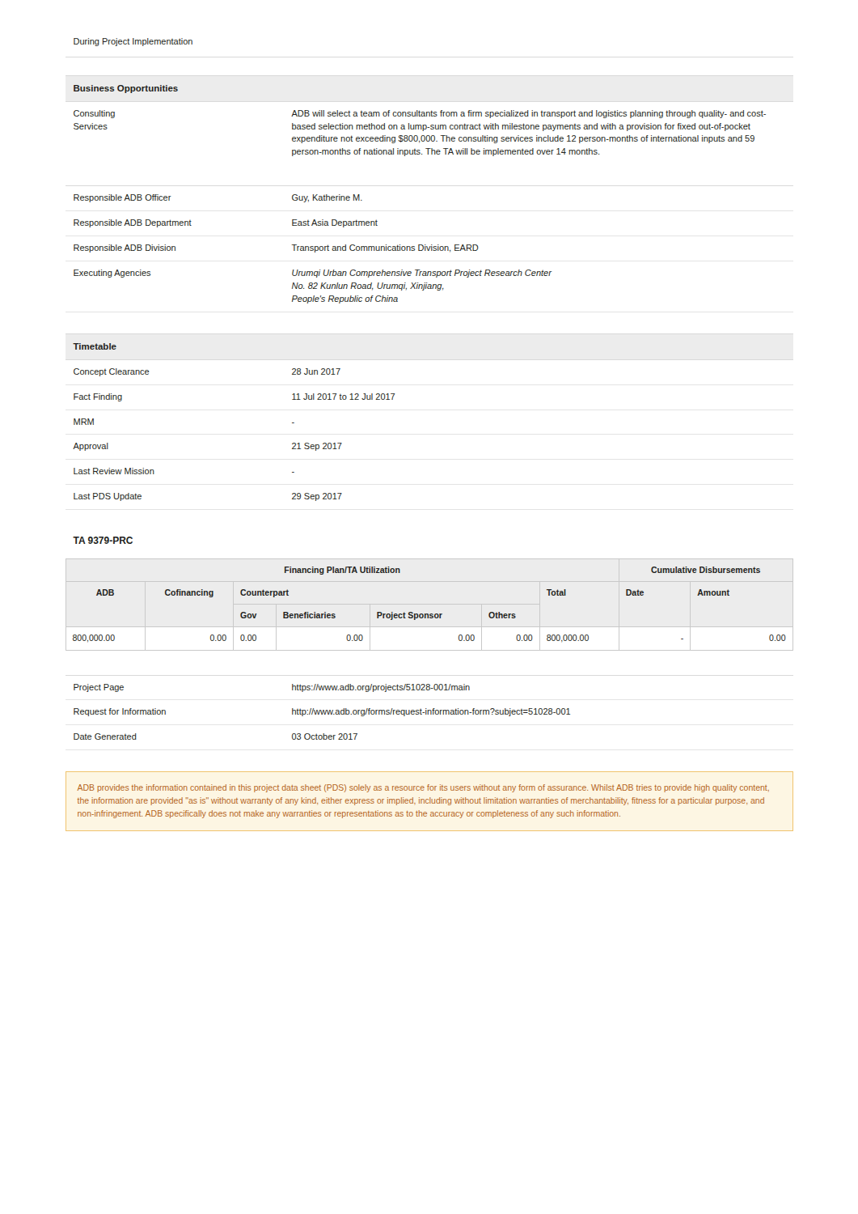During Project Implementation
| Business Opportunities |
| --- |
| Consulting Services | ADB will select a team of consultants from a firm specialized in transport and logistics planning through quality- and cost-based selection method on a lump-sum contract with milestone payments and with a provision for fixed out-of-pocket expenditure not exceeding $800,000. The consulting services include 12 person-months of international inputs and 59 person-months of national inputs. The TA will be implemented over 14 months. |
| Responsible ADB Officer | Guy, Katherine M. |
| Responsible ADB Department | East Asia Department |
| Responsible ADB Division | Transport and Communications Division, EARD |
| Executing Agencies | Urumqi Urban Comprehensive Transport Project Research Center No. 82 Kunlun Road, Urumqi, Xinjiang, People's Republic of China |
| Timetable |
| --- |
| Concept Clearance | 28 Jun 2017 |
| Fact Finding | 11 Jul 2017 to 12 Jul 2017 |
| MRM | - |
| Approval | 21 Sep 2017 |
| Last Review Mission | - |
| Last PDS Update | 29 Sep 2017 |
TA 9379-PRC
| Financing Plan/TA Utilization | Cumulative Disbursements |
| --- | --- |
| ADB | Cofinancing | Counterpart | Total | Date | Amount |
| Gov | Beneficiaries | Project Sponsor | Others |
| 800,000.00 | 0.00 | 0.00 | 0.00 | 0.00 | 0.00 | 800,000.00 | - | 0.00 |
| Project Page | https://www.adb.org/projects/51028-001/main |
| Request for Information | http://www.adb.org/forms/request-information-form?subject=51028-001 |
| Date Generated | 03 October 2017 |
ADB provides the information contained in this project data sheet (PDS) solely as a resource for its users without any form of assurance. Whilst ADB tries to provide high quality content, the information are provided "as is" without warranty of any kind, either express or implied, including without limitation warranties of merchantability, fitness for a particular purpose, and non-infringement. ADB specifically does not make any warranties or representations as to the accuracy or completeness of any such information.